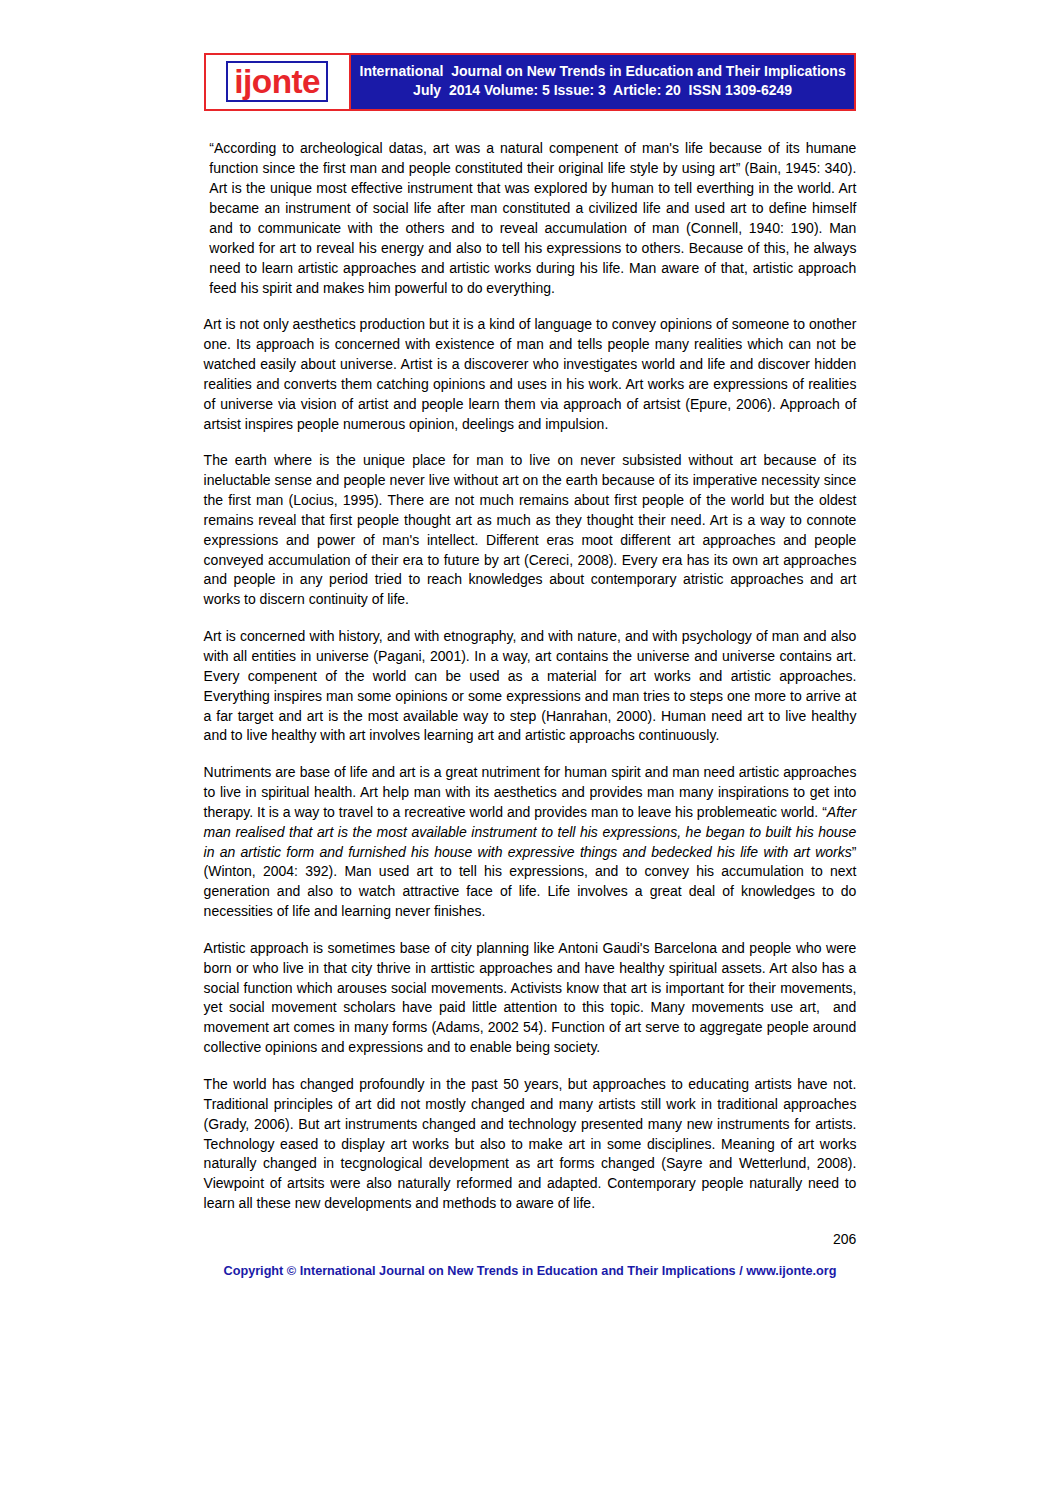ijonte
International Journal on New Trends in Education and Their Implications July 2014 Volume: 5 Issue: 3 Article: 20 ISSN 1309-6249
“According to archeological datas, art was a natural compenent of man's life because of its humane function since the first man and people constituted their original life style by using art” (Bain, 1945: 340). Art is the unique most effective instrument that was explored by human to tell everthing in the world. Art became an instrument of social life after man constituted a civilized life and used art to define himself and to communicate with the others and to reveal accumulation of man (Connell, 1940: 190). Man worked for art to reveal his energy and also to tell his expressions to others. Because of this, he always need to learn artistic approaches and artistic works during his life. Man aware of that, artistic approach feed his spirit and makes him powerful to do everything.
Art is not only aesthetics production but it is a kind of language to convey opinions of someone to onother one. Its approach is concerned with existence of man and tells people many realities which can not be watched easily about universe. Artist is a discoverer who investigates world and life and discover hidden realities and converts them catching opinions and uses in his work. Art works are expressions of realities of universe via vision of artist and people learn them via approach of artsist (Epure, 2006). Approach of artsist inspires people numerous opinion, deelings and impulsion.
The earth where is the unique place for man to live on never subsisted without art because of its ineluctable sense and people never live without art on the earth because of its imperative necessity since the first man (Locius, 1995). There are not much remains about first people of the world but the oldest remains reveal that first people thought art as much as they thought their need. Art is a way to connote expressions and power of man's intellect. Different eras moot different art approaches and people conveyed accumulation of their era to future by art (Cereci, 2008). Every era has its own art approaches and people in any period tried to reach knowledges about contemporary atristic approaches and art works to discern continuity of life.
Art is concerned with history, and with etnography, and with nature, and with psychology of man and also with all entities in universe (Pagani, 2001). In a way, art contains the universe and universe contains art. Every compenent of the world can be used as a material for art works and artistic approaches. Everything inspires man some opinions or some expressions and man tries to steps one more to arrive at a far target and art is the most available way to step (Hanrahan, 2000). Human need art to live healthy and to live healthy with art involves learning art and artistic approachs continuously.
Nutriments are base of life and art is a great nutriment for human spirit and man need artistic approaches to live in spiritual health. Art help man with its aesthetics and provides man many inspirations to get into therapy. It is a way to travel to a recreative world and provides man to leave his problemeatic world. “After man realised that art is the most available instrument to tell his expressions, he began to built his house in an artistic form and furnished his house with expressive things and bedecked his life with art works” (Winton, 2004: 392). Man used art to tell his expressions, and to convey his accumulation to next generation and also to watch attractive face of life. Life involves a great deal of knowledges to do necessities of life and learning never finishes.
Artistic approach is sometimes base of city planning like Antoni Gaudi's Barcelona and people who were born or who live in that city thrive in arttistic approaches and have healthy spiritual assets. Art also has a social function which arouses social movements. Activists know that art is important for their movements, yet social movement scholars have paid little attention to this topic. Many movements use art, and movement art comes in many forms (Adams, 2002 54). Function of art serve to aggregate people around collective opinions and expressions and to enable being society.
The world has changed profoundly in the past 50 years, but approaches to educating artists have not. Traditional principles of art did not mostly changed and many artists still work in traditional approaches (Grady, 2006). But art instruments changed and technology presented many new instruments for artists. Technology eased to display art works but also to make art in some disciplines. Meaning of art works naturally changed in tecgnological development as art forms changed (Sayre and Wetterlund, 2008). Viewpoint of artsits were also naturally reformed and adapted. Contemporary people naturally need to learn all these new developments and methods to aware of life.
206
Copyright © International Journal on New Trends in Education and Their Implications / www.ijonte.org